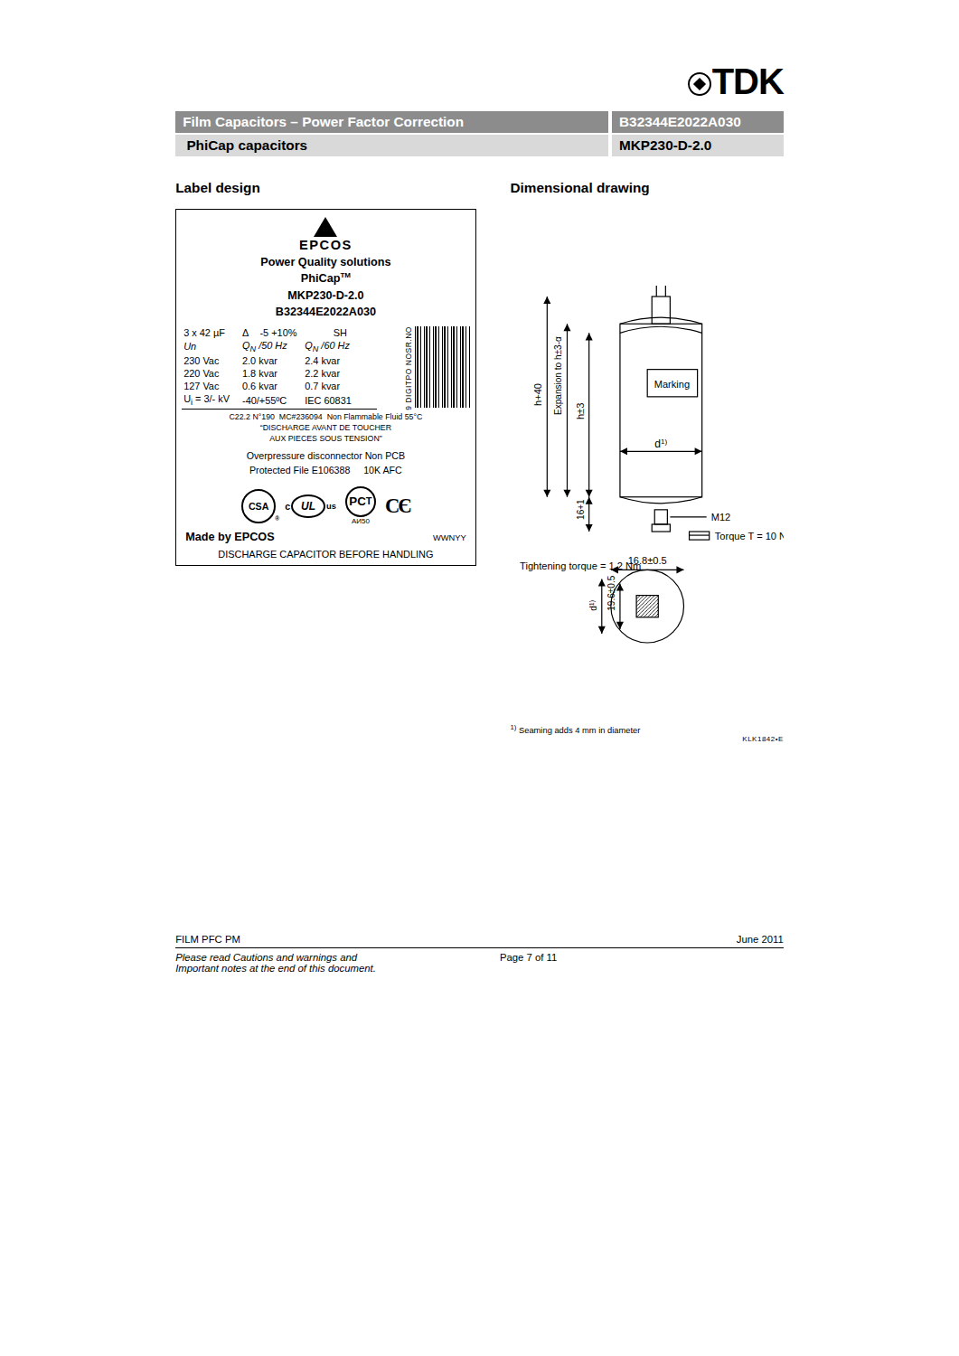TDK
Film Capacitors – Power Factor Correction
B32344E2022A030
PhiCap capacitors
MKP230-D-2.0
Label design
EPCOS
Power Quality solutions
PhiCapTM
MKP230-D-2.0
B32344E2022A030
| 3 x 42 µF | Δ -5 +10% | SH |
| U n | Q N /50 Hz | Q N /60 Hz |
| 230 Vac | 2.0 kvar | 2.4 kvar |
| 220 Vac | 1.8 kvar | 2.2 kvar |
| 127 Vac | 0.6 kvar | 0.7 kvar |
| U i = 3/- kV | -40/+55ºC | IEC 60831 |
9 DIGITPO NOSR.NO
C22.2 N°190 MC#236094 Non Flammable Fluid 55°C
“DISCHARGE AVANT DE TOUCHER
AUX PIECES SOUS TENSION”
Overpressure disconnector Non PCB
Protected File E106388 10K AFC
CSA®
c UL us
PCT
AИ50
CЄ
Made by EPCOS WWNYY
DISCHARGE CAPACITOR BEFORE HANDLING
Dimensional drawing
Marking h+40 Expansion to h±3-α h±3 16+1 d1) M12 Torque T = 10 Nm Tightening torque = 1.2 Nm 16.8±0.5 d1) 19.6±0.5
1) Seaming adds 4 mm in diameter
KLK1842•E
FILM PFC PM June 2011
Please read Cautions and warnings and
Important notes at the end of this document.
Page 7 of 11